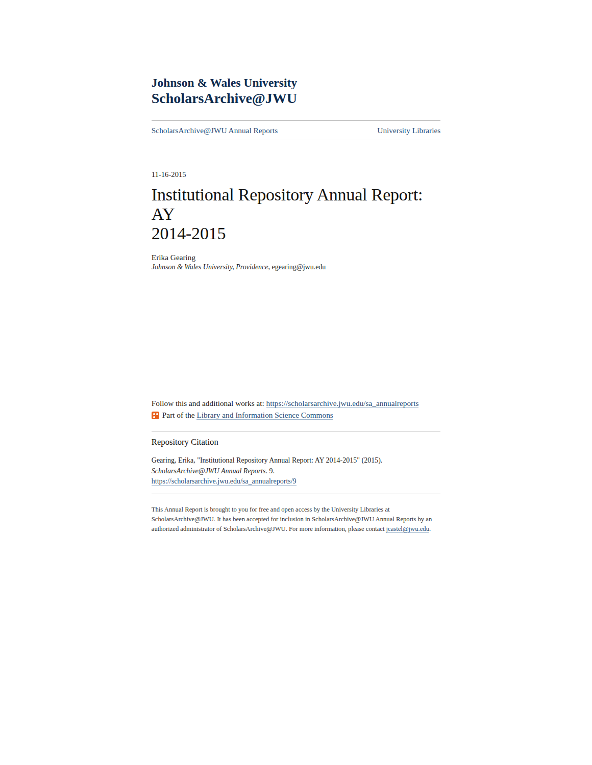Johnson & Wales University
ScholarsArchive@JWU
ScholarsArchive@JWU Annual Reports
University Libraries
11-16-2015
Institutional Repository Annual Report: AY
2014-2015
Erika Gearing
Johnson & Wales University, Providence, egearing@jwu.edu
Follow this and additional works at: https://scholarsarchive.jwu.edu/sa_annualreports
Part of the Library and Information Science Commons
Repository Citation
Gearing, Erika, "Institutional Repository Annual Report: AY 2014-2015" (2015). ScholarsArchive@JWU Annual Reports. 9.
https://scholarsarchive.jwu.edu/sa_annualreports/9
This Annual Report is brought to you for free and open access by the University Libraries at ScholarsArchive@JWU. It has been accepted for inclusion in ScholarsArchive@JWU Annual Reports by an authorized administrator of ScholarsArchive@JWU. For more information, please contact jcastel@jwu.edu.